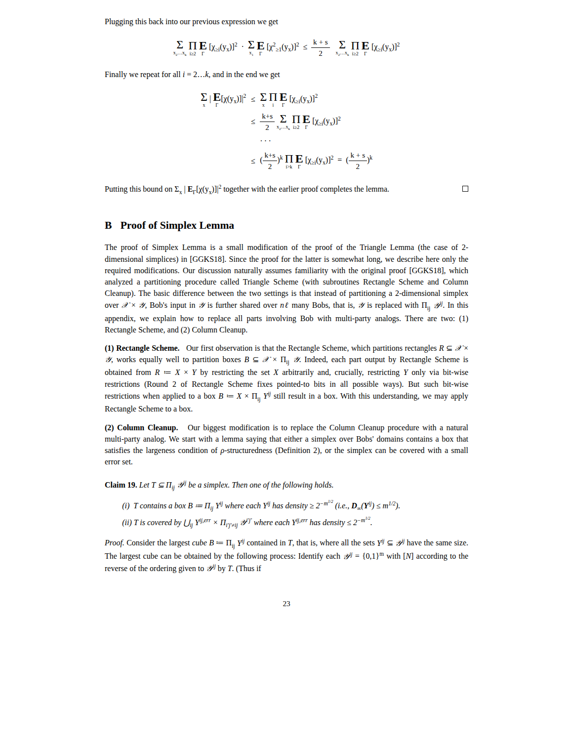Plugging this back into our previous expression we get
Σx2…xk Πi≥2 EΓ [χ≥i(yx)]2 · Σx1 EΓ [χ2≥1(yx)]2 ≤ k + s 2 Σx2…xk Πi≥2 EΓ [χ≥i(yx)]2
Finally we repeat for all i = 2…k, and in the end we get
| Σ x / E Γ [χ(y x )]/ 2 | ≤ | Σ x Π i E Γ [χ ≥i (y x )] 2 |
| | ≤ | k+s 2 Σ x 2 …x k Π i≥2 E Γ [χ ≥i (y x )] 2 |
| | | ··· |
| | ≤ | ( k+s 2 ) k Π i>k E Γ [χ ≥i (y x )] 2 = ( k + s 2 ) k |
Putting this bound on Σx | EΓ[χ(yx)]|2 together with the earlier proof completes the lemma.
BProof of Simplex Lemma
The proof of Simplex Lemma is a small modification of the proof of the Triangle Lemma (the case of 2-dimensional simplices) in [GGKS18]. Since the proof for the latter is somewhat long, we describe here only the required modifications. Our discussion naturally assumes familiarity with the original proof [GGKS18], which analyzed a partitioning procedure called Triangle Scheme (with subroutines Rectangle Scheme and Column Cleanup). The basic difference between the two settings is that instead of partitioning a 2-dimensional simplex over 𝒳 × 𝒴, Bob's input in 𝒴 is further shared over nℓ many Bobs, that is, 𝒴 is replaced with Πij 𝒴ij. In this appendix, we explain how to replace all parts involving Bob with multi-party analogs. There are two: (1) Rectangle Scheme, and (2) Column Cleanup.
(1) Rectangle Scheme. Our first observation is that the Rectangle Scheme, which partitions rectangles R ⊆ 𝒳 × 𝒴, works equally well to partition boxes B ⊆ 𝒳 × Πij 𝒴. Indeed, each part output by Rectangle Scheme is obtained from R ≔ X × Y by restricting the set X arbitrarily and, crucially, restricting Y only via bit-wise restrictions (Round 2 of Rectangle Scheme fixes pointed-to bits in all possible ways). But such bit-wise restrictions when applied to a box B ≔ X × Πij Yij still result in a box. With this understanding, we may apply Rectangle Scheme to a box.
(2) Column Cleanup. Our biggest modification is to replace the Column Cleanup procedure with a natural multi-party analog. We start with a lemma saying that either a simplex over Bobs' domains contains a box that satisfies the largeness condition of ρ-structuredness (Definition 2), or the simplex can be covered with a small error set.
Claim 19. Let T ⊆ Πij 𝒴ij be a simplex. Then one of the following holds.
(i) T contains a box B ≔ Πij Yij where each Yij has density ≥ 2−m1/2 (i.e., D∞(Yij) ≤ m1/2).
(ii) T is covered by ⋃ij Yij,err × Πi′j′≠ij 𝒴i′j′ where each Yij,err has density ≤ 2−m1/2.
Proof. Consider the largest cube B ≔ Πij Yij contained in T, that is, where all the sets Yij ⊆ 𝒴ij have the same size. The largest cube can be obtained by the following process: Identify each 𝒴ij = {0,1}m with [N] according to the reverse of the ordering given to 𝒴ij by T. (Thus if
23